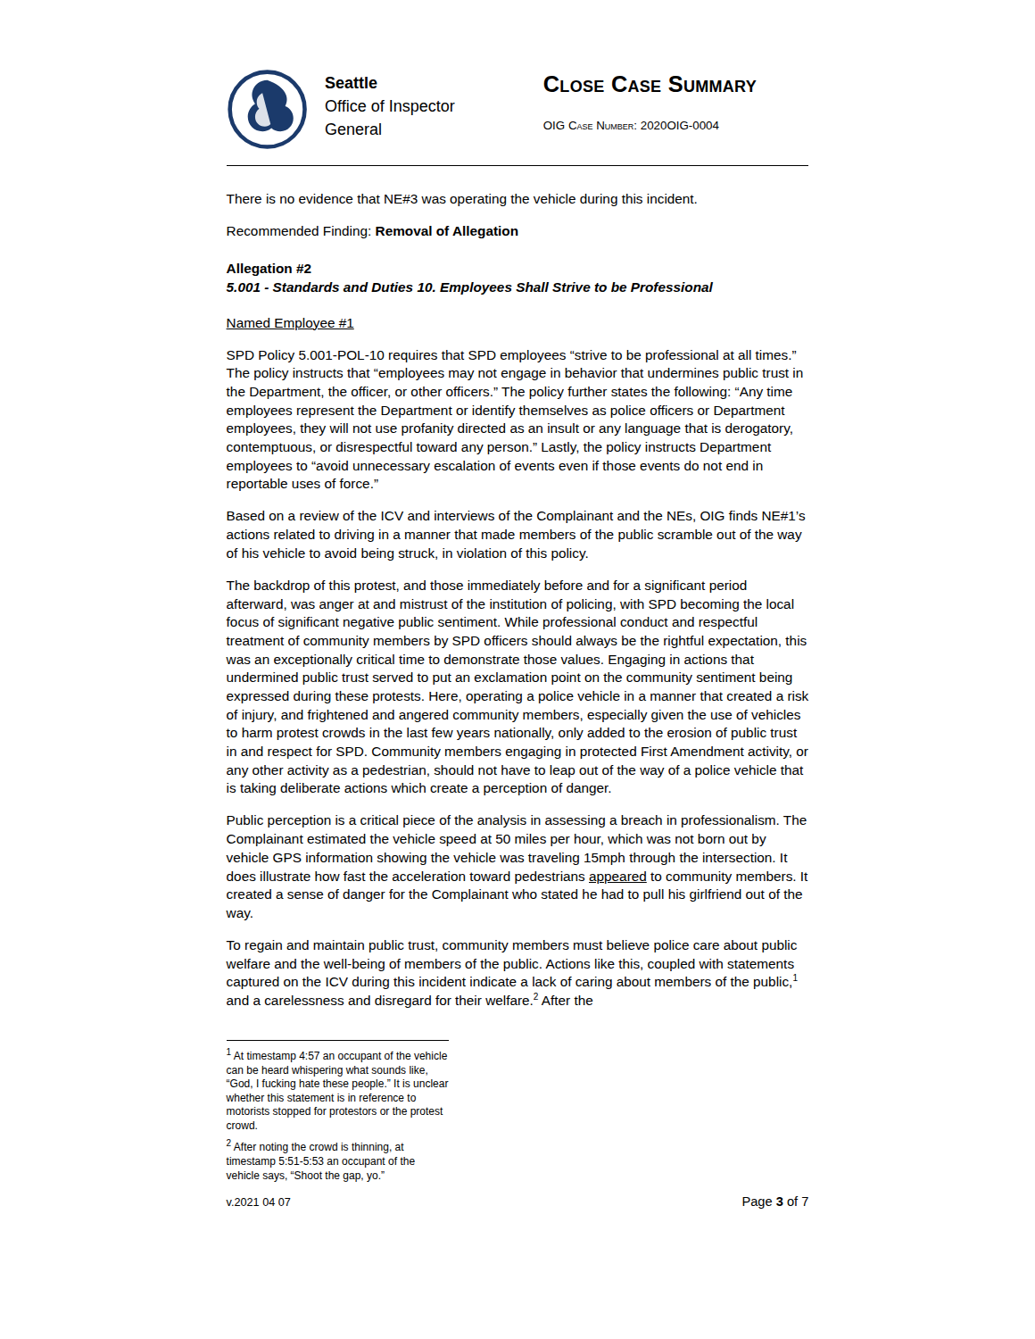Seattle
Office of Inspector
General
Close Case Summary
OIG Case Number: 2020OIG-0004
There is no evidence that NE#3 was operating the vehicle during this incident.
Recommended Finding: Removal of Allegation
Allegation #2
5.001 - Standards and Duties 10. Employees Shall Strive to be Professional
Named Employee #1
SPD Policy 5.001-POL-10 requires that SPD employees “strive to be professional at all times.” The policy instructs that “employees may not engage in behavior that undermines public trust in the Department, the officer, or other officers.” The policy further states the following: “Any time employees represent the Department or identify themselves as police officers or Department employees, they will not use profanity directed as an insult or any language that is derogatory, contemptuous, or disrespectful toward any person.” Lastly, the policy instructs Department employees to “avoid unnecessary escalation of events even if those events do not end in reportable uses of force.”
Based on a review of the ICV and interviews of the Complainant and the NEs, OIG finds NE#1’s actions related to driving in a manner that made members of the public scramble out of the way of his vehicle to avoid being struck, in violation of this policy.
The backdrop of this protest, and those immediately before and for a significant period afterward, was anger at and mistrust of the institution of policing, with SPD becoming the local focus of significant negative public sentiment. While professional conduct and respectful treatment of community members by SPD officers should always be the rightful expectation, this was an exceptionally critical time to demonstrate those values. Engaging in actions that undermined public trust served to put an exclamation point on the community sentiment being expressed during these protests. Here, operating a police vehicle in a manner that created a risk of injury, and frightened and angered community members, especially given the use of vehicles to harm protest crowds in the last few years nationally, only added to the erosion of public trust in and respect for SPD. Community members engaging in protected First Amendment activity, or any other activity as a pedestrian, should not have to leap out of the way of a police vehicle that is taking deliberate actions which create a perception of danger.
Public perception is a critical piece of the analysis in assessing a breach in professionalism. The Complainant estimated the vehicle speed at 50 miles per hour, which was not born out by vehicle GPS information showing the vehicle was traveling 15mph through the intersection. It does illustrate how fast the acceleration toward pedestrians appeared to community members. It created a sense of danger for the Complainant who stated he had to pull his girlfriend out of the way.
To regain and maintain public trust, community members must believe police care about public welfare and the well-being of members of the public. Actions like this, coupled with statements captured on the ICV during this incident indicate a lack of caring about members of the public,1 and a carelessness and disregard for their welfare.2 After the
1 At timestamp 4:57 an occupant of the vehicle can be heard whispering what sounds like, “God, I fucking hate these people.” It is unclear whether this statement is in reference to motorists stopped for protestors or the protest crowd.
2 After noting the crowd is thinning, at timestamp 5:51-5:53 an occupant of the vehicle says, “Shoot the gap, yo.”
v.2021 04 07
Page 3 of 7